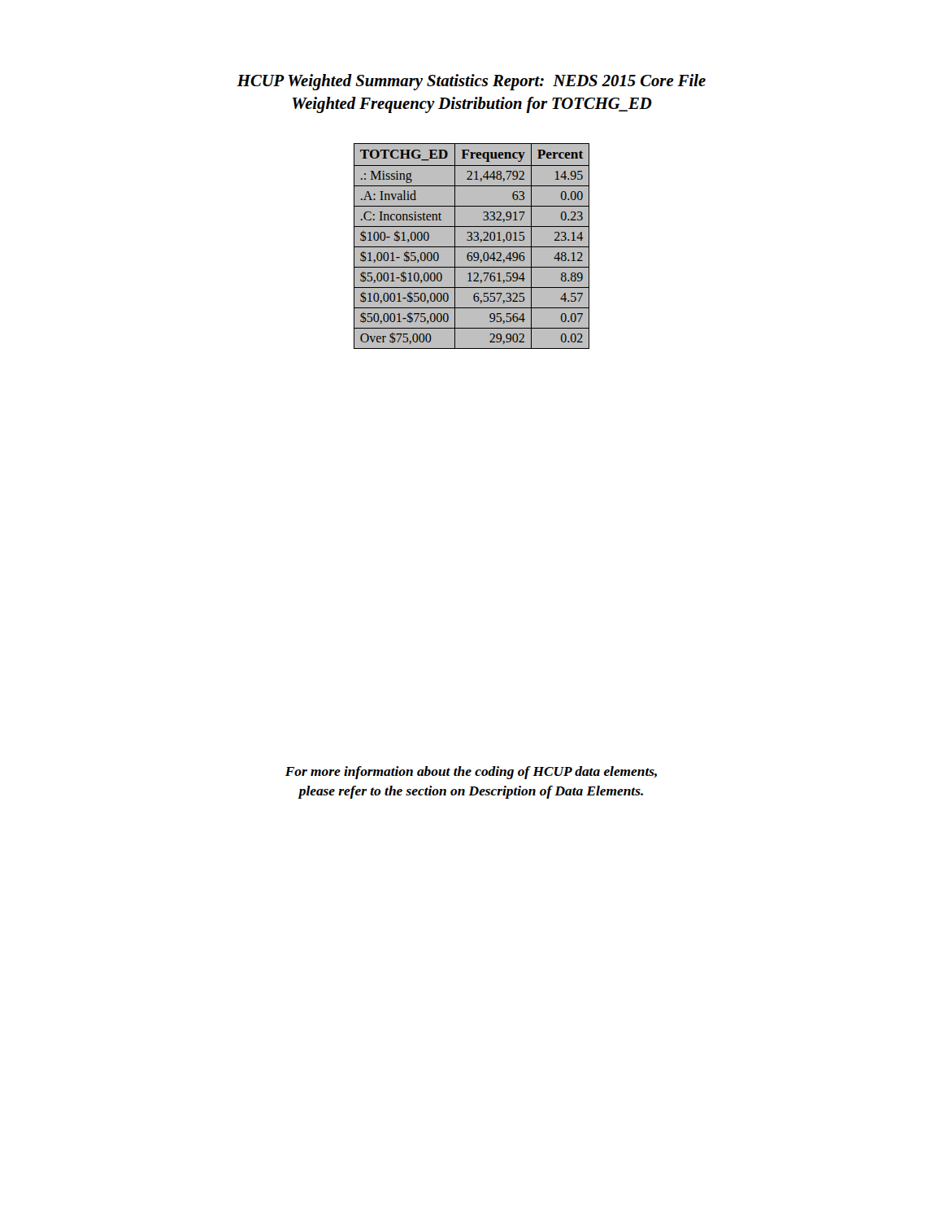HCUP Weighted Summary Statistics Report: NEDS 2015 Core File Weighted Frequency Distribution for TOTCHG_ED
| TOTCHG_ED | Frequency | Percent |
| --- | --- | --- |
| .: Missing | 21,448,792 | 14.95 |
| .A: Invalid | 63 | 0.00 |
| .C: Inconsistent | 332,917 | 0.23 |
| $100- $1,000 | 33,201,015 | 23.14 |
| $1,001- $5,000 | 69,042,496 | 48.12 |
| $5,001-$10,000 | 12,761,594 | 8.89 |
| $10,001-$50,000 | 6,557,325 | 4.57 |
| $50,001-$75,000 | 95,564 | 0.07 |
| Over $75,000 | 29,902 | 0.02 |
For more information about the coding of HCUP data elements, please refer to the section on Description of Data Elements.